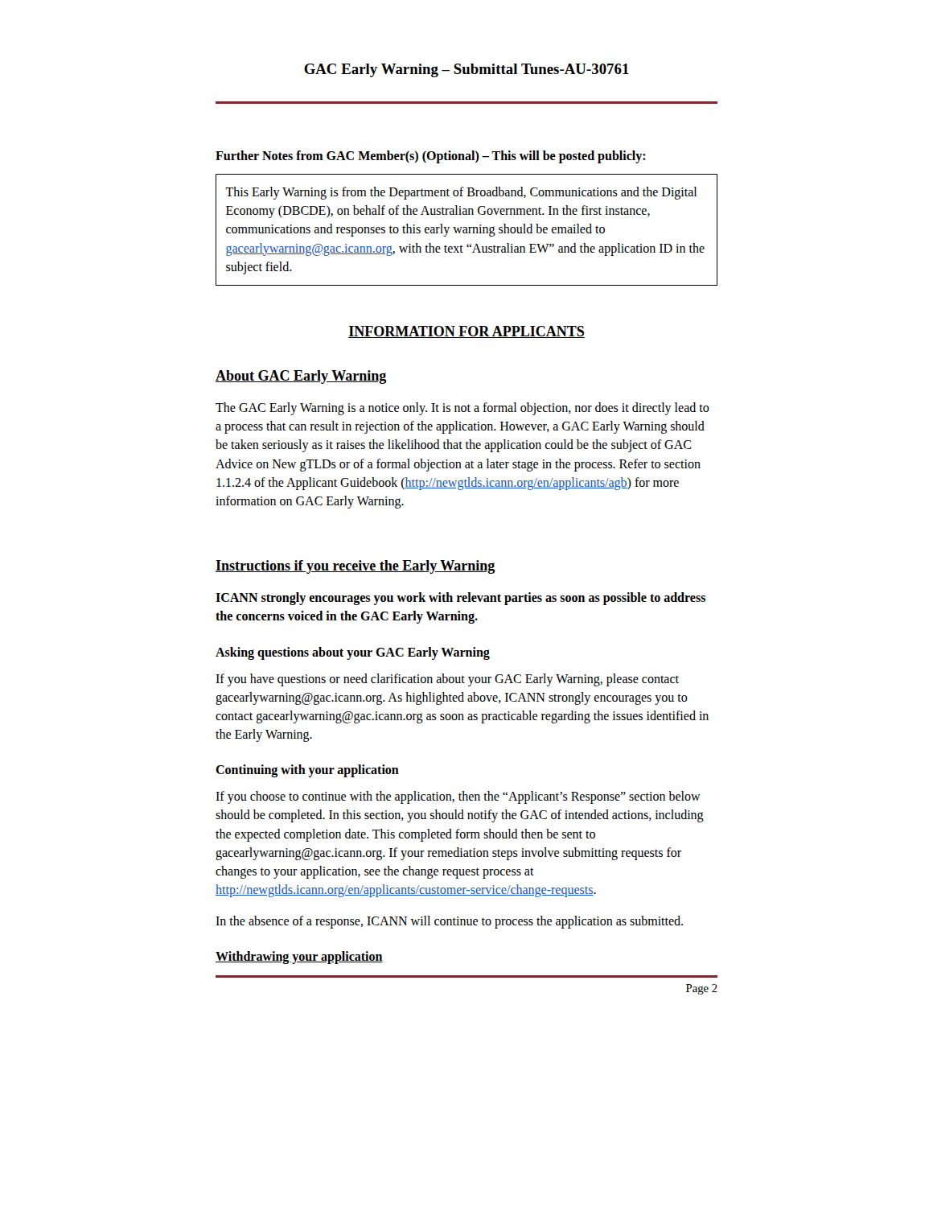GAC Early Warning – Submittal Tunes-AU-30761
Further Notes from GAC Member(s) (Optional) – This will be posted publicly:
This Early Warning is from the Department of Broadband, Communications and the Digital Economy (DBCDE), on behalf of the Australian Government. In the first instance, communications and responses to this early warning should be emailed to gacearlywarning@gac.icann.org, with the text “Australian EW” and the application ID in the subject field.
INFORMATION FOR APPLICANTS
About GAC Early Warning
The GAC Early Warning is a notice only. It is not a formal objection, nor does it directly lead to a process that can result in rejection of the application. However, a GAC Early Warning should be taken seriously as it raises the likelihood that the application could be the subject of GAC Advice on New gTLDs or of a formal objection at a later stage in the process. Refer to section 1.1.2.4 of the Applicant Guidebook (http://newgtlds.icann.org/en/applicants/agb) for more information on GAC Early Warning.
Instructions if you receive the Early Warning
ICANN strongly encourages you work with relevant parties as soon as possible to address the concerns voiced in the GAC Early Warning.
Asking questions about your GAC Early Warning
If you have questions or need clarification about your GAC Early Warning, please contact gacearlywarning@gac.icann.org. As highlighted above, ICANN strongly encourages you to contact gacearlywarning@gac.icann.org as soon as practicable regarding the issues identified in the Early Warning.
Continuing with your application
If you choose to continue with the application, then the “Applicant’s Response” section below should be completed. In this section, you should notify the GAC of intended actions, including the expected completion date. This completed form should then be sent to gacearlywarning@gac.icann.org. If your remediation steps involve submitting requests for changes to your application, see the change request process at http://newgtlds.icann.org/en/applicants/customer-service/change-requests.
In the absence of a response, ICANN will continue to process the application as submitted.
Withdrawing your application
Page 2